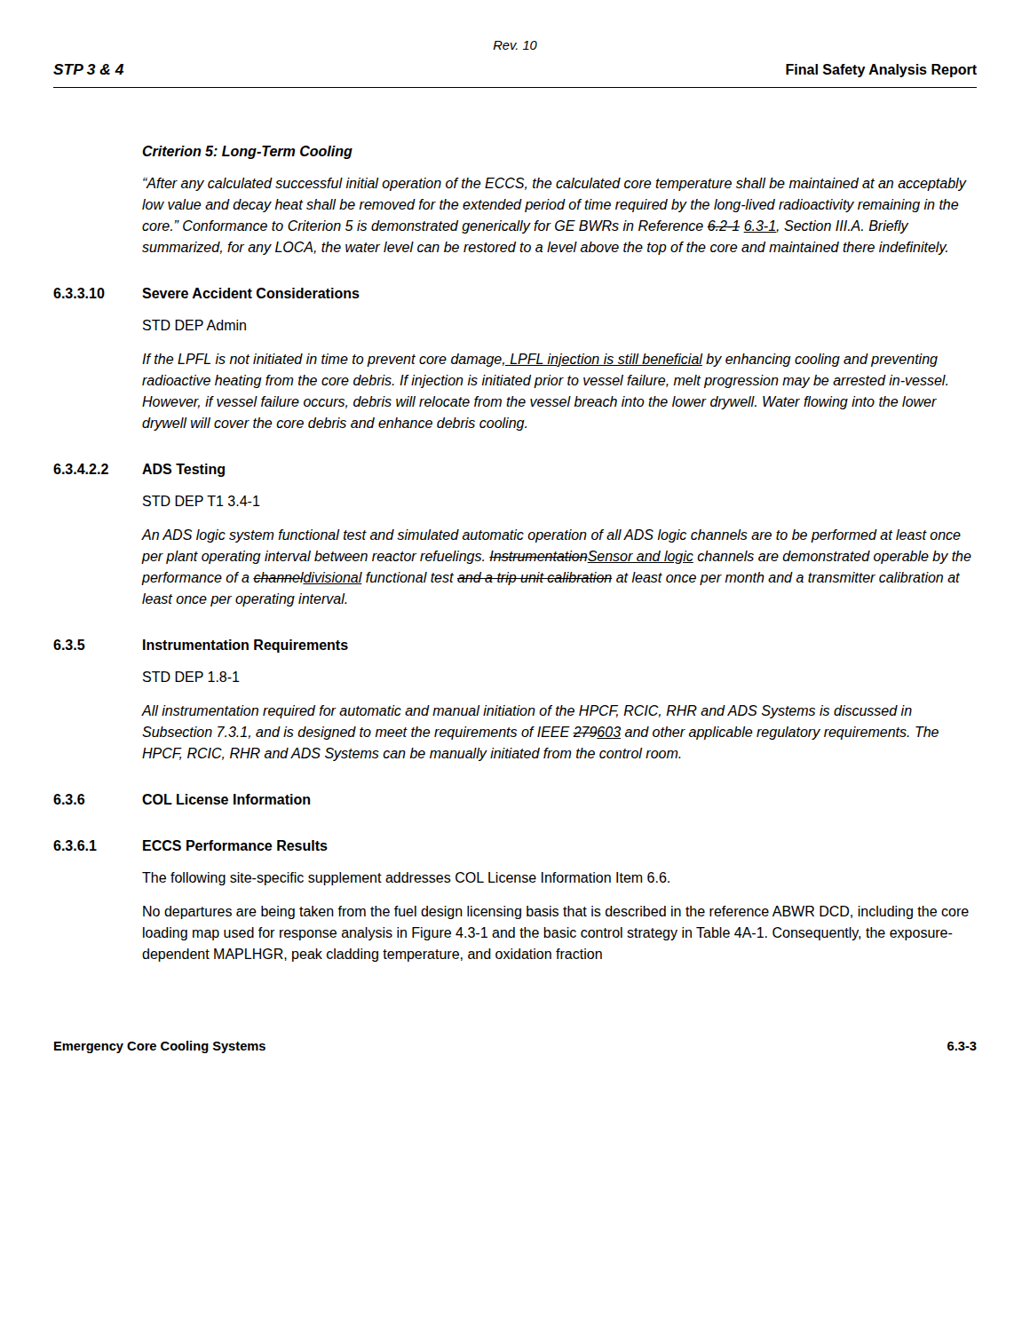Rev. 10
STP 3 & 4
Final Safety Analysis Report
Criterion 5: Long-Term Cooling
“After any calculated successful initial operation of the ECCS, the calculated core temperature shall be maintained at an acceptably low value and decay heat shall be removed for the extended period of time required by the long-lived radioactivity remaining in the core.” Conformance to Criterion 5 is demonstrated generically for GE BWRs in Reference 6.2-1 6.3-1, Section III.A. Briefly summarized, for any LOCA, the water level can be restored to a level above the top of the core and maintained there indefinitely.
6.3.3.10 Severe Accident Considerations
STD DEP Admin
If the LPFL is not initiated in time to prevent core damage, LPFL injection is still beneficial by enhancing cooling and preventing radioactive heating from the core debris. If injection is initiated prior to vessel failure, melt progression may be arrested in-vessel. However, if vessel failure occurs, debris will relocate from the vessel breach into the lower drywell. Water flowing into the lower drywell will cover the core debris and enhance debris cooling.
6.3.4.2.2 ADS Testing
STD DEP T1 3.4-1
An ADS logic system functional test and simulated automatic operation of all ADS logic channels are to be performed at least once per plant operating interval between reactor refuelings. InstrumentationSensor and logic channels are demonstrated operable by the performance of a channeldivisional functional test and a trip unit calibration at least once per month and a transmitter calibration at least once per operating interval.
6.3.5 Instrumentation Requirements
STD DEP 1.8-1
All instrumentation required for automatic and manual initiation of the HPCF, RCIC, RHR and ADS Systems is discussed in Subsection 7.3.1, and is designed to meet the requirements of IEEE 279603 and other applicable regulatory requirements. The HPCF, RCIC, RHR and ADS Systems can be manually initiated from the control room.
6.3.6 COL License Information
6.3.6.1 ECCS Performance Results
The following site-specific supplement addresses COL License Information Item 6.6.
No departures are being taken from the fuel design licensing basis that is described in the reference ABWR DCD, including the core loading map used for response analysis in Figure 4.3-1 and the basic control strategy in Table 4A-1. Consequently, the exposure-dependent MAPLHGR, peak cladding temperature, and oxidation fraction
Emergency Core Cooling Systems
6.3-3